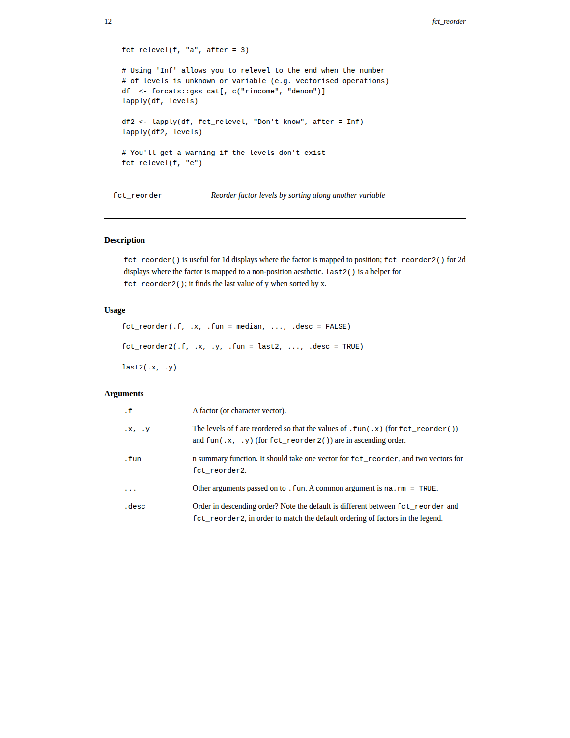12 fct_reorder
fct_relevel(f, "a", after = 3)

# Using 'Inf' allows you to relevel to the end when the number
# of levels is unknown or variable (e.g. vectorised operations)
df  <- forcats::gss_cat[, c("rincome", "denom")]
lapply(df, levels)

df2 <- lapply(df, fct_relevel, "Don't know", after = Inf)
lapply(df2, levels)

# You'll get a warning if the levels don't exist
fct_relevel(f, "e")
fct_reorder Reorder factor levels by sorting along another variable
Description
fct_reorder() is useful for 1d displays where the factor is mapped to position; fct_reorder2() for 2d displays where the factor is mapped to a non-position aesthetic. last2() is a helper for fct_reorder2(); it finds the last value of y when sorted by x.
Usage
fct_reorder(.f, .x, .fun = median, ..., .desc = FALSE)

fct_reorder2(.f, .x, .y, .fun = last2, ..., .desc = TRUE)

last2(.x, .y)
Arguments
.f
A factor (or character vector).
.x, .y
The levels of f are reordered so that the values of .fun(.x) (for fct_reorder()) and fun(.x, .y) (for fct_reorder2()) are in ascending order.
.fun
n summary function. It should take one vector for fct_reorder, and two vectors for fct_reorder2.
...
Other arguments passed on to .fun. A common argument is na.rm = TRUE.
.desc
Order in descending order? Note the default is different between fct_reorder and fct_reorder2, in order to match the default ordering of factors in the legend.